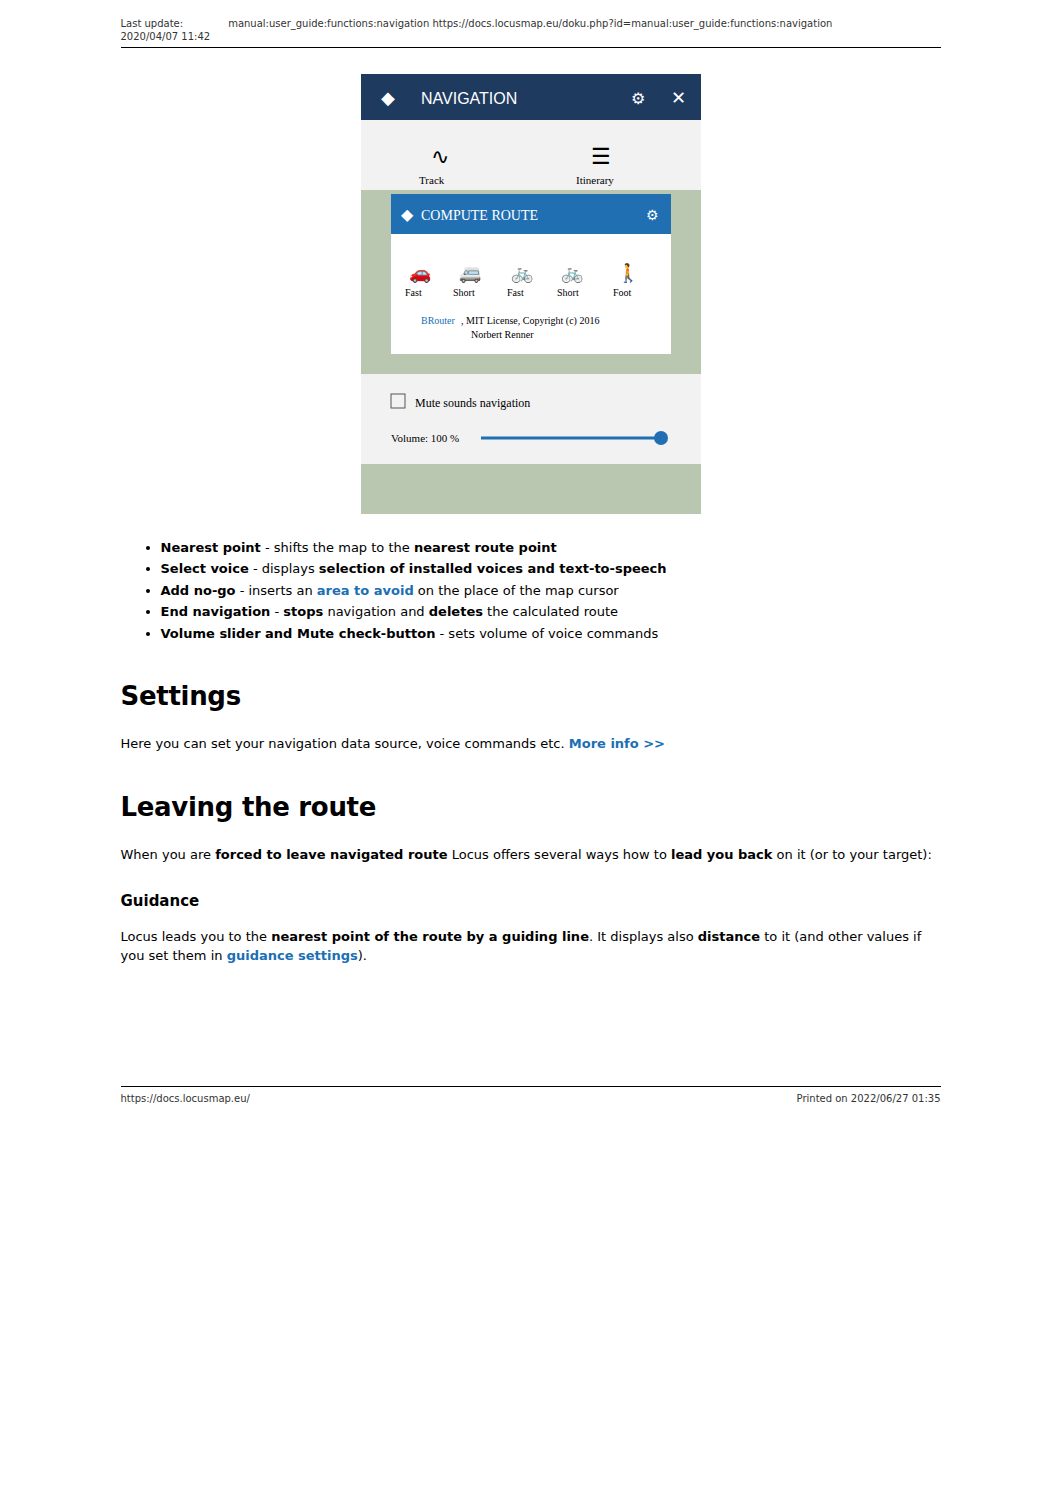Last update:
2020/04/07 11:42
manual:user_guide:functions:navigation https://docs.locusmap.eu/doku.php?id=manual:user_guide:functions:navigation
Nearest point - shifts the map to the nearest route point
Select voice - displays selection of installed voices and text-to-speech
Add no-go - inserts an area to avoid on the place of the map cursor
End navigation - stops navigation and deletes the calculated route
Volume slider and Mute check-button - sets volume of voice commands
Settings
Here you can set your navigation data source, voice commands etc. More info >>
Leaving the route
When you are forced to leave navigated route Locus offers several ways how to lead you back on it (or to your target):
Guidance
Locus leads you to the nearest point of the route by a guiding line. It displays also distance to it (and other values if you set them in guidance settings).
https://docs.locusmap.eu/
Printed on 2022/06/27 01:35